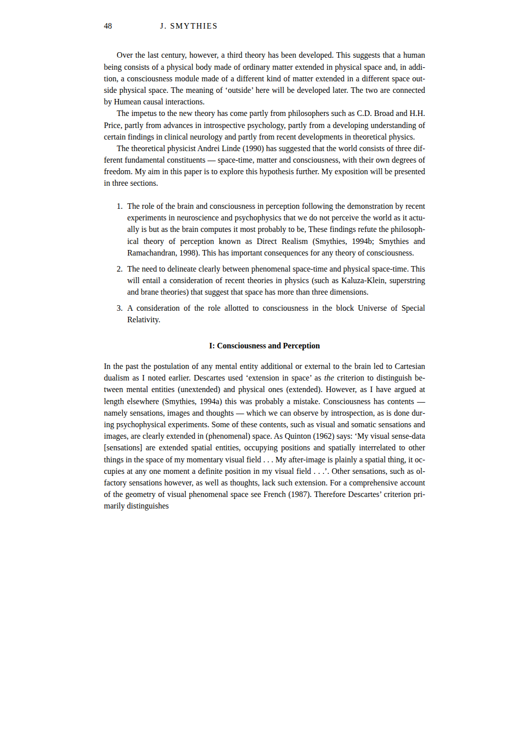48 J. SMYTHIES
Over the last century, however, a third theory has been developed. This suggests that a human being consists of a physical body made of ordinary matter extended in physical space and, in addition, a consciousness module made of a different kind of matter extended in a different space outside physical space. The meaning of ‘outside’ here will be developed later. The two are connected by Humean causal interactions.
The impetus to the new theory has come partly from philosophers such as C.D. Broad and H.H. Price, partly from advances in introspective psychology, partly from a developing understanding of certain findings in clinical neurology and partly from recent developments in theoretical physics.
The theoretical physicist Andrei Linde (1990) has suggested that the world consists of three different fundamental constituents — space-time, matter and consciousness, with their own degrees of freedom. My aim in this paper is to explore this hypothesis further. My exposition will be presented in three sections.
The role of the brain and consciousness in perception following the demonstration by recent experiments in neuroscience and psychophysics that we do not perceive the world as it actually is but as the brain computes it most probably to be, These findings refute the philosophical theory of perception known as Direct Realism (Smythies, 1994b; Smythies and Ramachandran, 1998). This has important consequences for any theory of consciousness.
The need to delineate clearly between phenomenal space-time and physical space-time. This will entail a consideration of recent theories in physics (such as Kaluza-Klein, superstring and brane theories) that suggest that space has more than three dimensions.
A consideration of the role allotted to consciousness in the block Universe of Special Relativity.
I: Consciousness and Perception
In the past the postulation of any mental entity additional or external to the brain led to Cartesian dualism as I noted earlier. Descartes used ‘extension in space’ as the criterion to distinguish between mental entities (unextended) and physical ones (extended). However, as I have argued at length elsewhere (Smythies, 1994a) this was probably a mistake. Consciousness has contents — namely sensations, images and thoughts — which we can observe by introspection, as is done during psychophysical experiments. Some of these contents, such as visual and somatic sensations and images, are clearly extended in (phenomenal) space. As Quinton (1962) says: ‘My visual sense-data [sensations] are extended spatial entities, occupying positions and spatially interrelated to other things in the space of my momentary visual field . . . My after-image is plainly a spatial thing, it occupies at any one moment a definite position in my visual field . . .’. Other sensations, such as olfactory sensations however, as well as thoughts, lack such extension. For a comprehensive account of the geometry of visual phenomenal space see French (1987). Therefore Descartes’ criterion primarily distinguishes